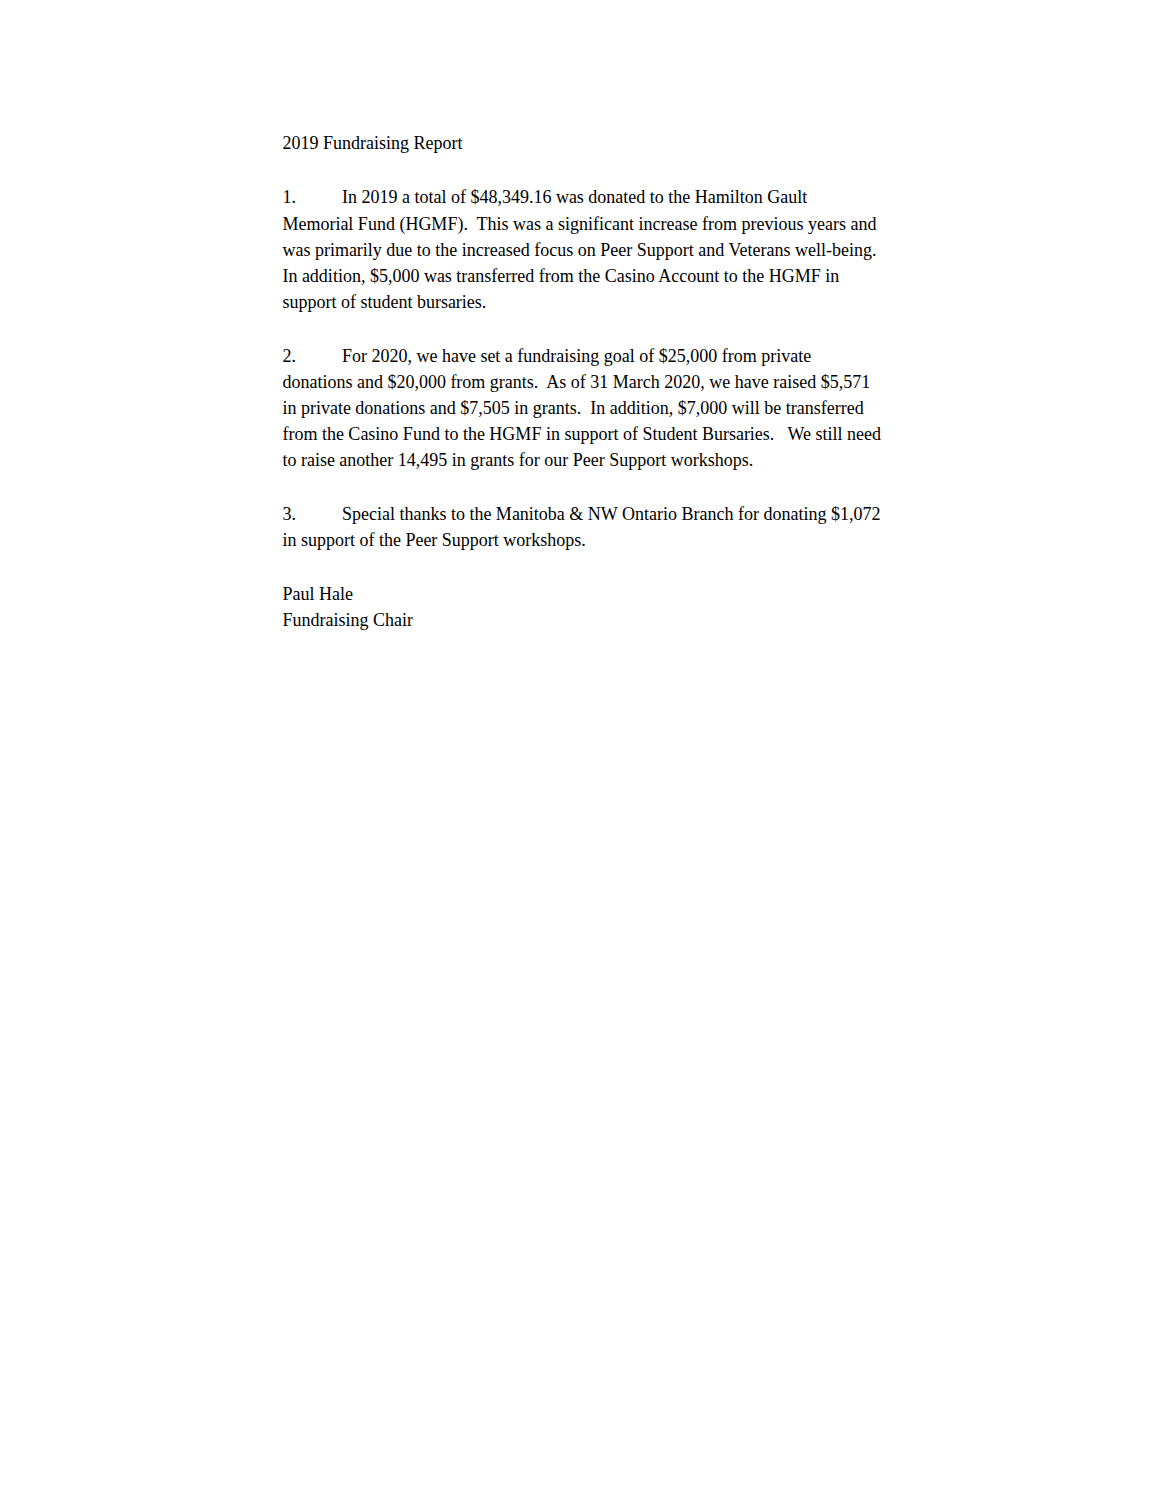2019 Fundraising Report
1. In 2019 a total of $48,349.16 was donated to the Hamilton Gault Memorial Fund (HGMF). This was a significant increase from previous years and was primarily due to the increased focus on Peer Support and Veterans well-being. In addition, $5,000 was transferred from the Casino Account to the HGMF in support of student bursaries.
2. For 2020, we have set a fundraising goal of $25,000 from private donations and $20,000 from grants. As of 31 March 2020, we have raised $5,571 in private donations and $7,505 in grants. In addition, $7,000 will be transferred from the Casino Fund to the HGMF in support of Student Bursaries. We still need to raise another 14,495 in grants for our Peer Support workshops.
3. Special thanks to the Manitoba & NW Ontario Branch for donating $1,072 in support of the Peer Support workshops.
Paul Hale
Fundraising Chair